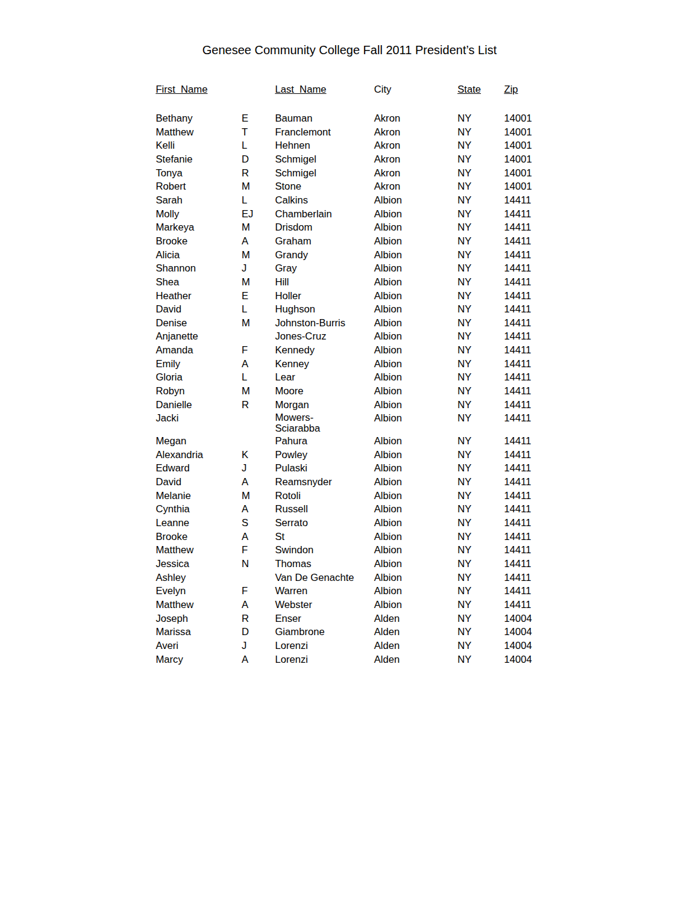Genesee Community College Fall 2011 President’s List
| First Name | | Last Name | City | State | Zip |
| --- | --- | --- | --- | --- | --- |
| Bethany | E | Bauman | Akron | NY | 14001 |
| Matthew | T | Franclemont | Akron | NY | 14001 |
| Kelli | L | Hehnen | Akron | NY | 14001 |
| Stefanie | D | Schmigel | Akron | NY | 14001 |
| Tonya | R | Schmigel | Akron | NY | 14001 |
| Robert | M | Stone | Akron | NY | 14001 |
| Sarah | L | Calkins | Albion | NY | 14411 |
| Molly | EJ | Chamberlain | Albion | NY | 14411 |
| Markeya | M | Drisdom | Albion | NY | 14411 |
| Brooke | A | Graham | Albion | NY | 14411 |
| Alicia | M | Grandy | Albion | NY | 14411 |
| Shannon | J | Gray | Albion | NY | 14411 |
| Shea | M | Hill | Albion | NY | 14411 |
| Heather | E | Holler | Albion | NY | 14411 |
| David | L | Hughson | Albion | NY | 14411 |
| Denise | M | Johnston-Burris | Albion | NY | 14411 |
| Anjanette | | Jones-Cruz | Albion | NY | 14411 |
| Amanda | F | Kennedy | Albion | NY | 14411 |
| Emily | A | Kenney | Albion | NY | 14411 |
| Gloria | L | Lear | Albion | NY | 14411 |
| Robyn | M | Moore | Albion | NY | 14411 |
| Danielle | R | Morgan | Albion | NY | 14411 |
| Jacki | | Mowers- Sciarabba | Albion | NY | 14411 |
| Megan | | Pahura | Albion | NY | 14411 |
| Alexandria | K | Powley | Albion | NY | 14411 |
| Edward | J | Pulaski | Albion | NY | 14411 |
| David | A | Reamsnyder | Albion | NY | 14411 |
| Melanie | M | Rotoli | Albion | NY | 14411 |
| Cynthia | A | Russell | Albion | NY | 14411 |
| Leanne | S | Serrato | Albion | NY | 14411 |
| Brooke | A | St | Albion | NY | 14411 |
| Matthew | F | Swindon | Albion | NY | 14411 |
| Jessica | N | Thomas | Albion | NY | 14411 |
| Ashley | | Van De Genachte | Albion | NY | 14411 |
| Evelyn | F | Warren | Albion | NY | 14411 |
| Matthew | A | Webster | Albion | NY | 14411 |
| Joseph | R | Enser | Alden | NY | 14004 |
| Marissa | D | Giambrone | Alden | NY | 14004 |
| Averi | J | Lorenzi | Alden | NY | 14004 |
| Marcy | A | Lorenzi | Alden | NY | 14004 |